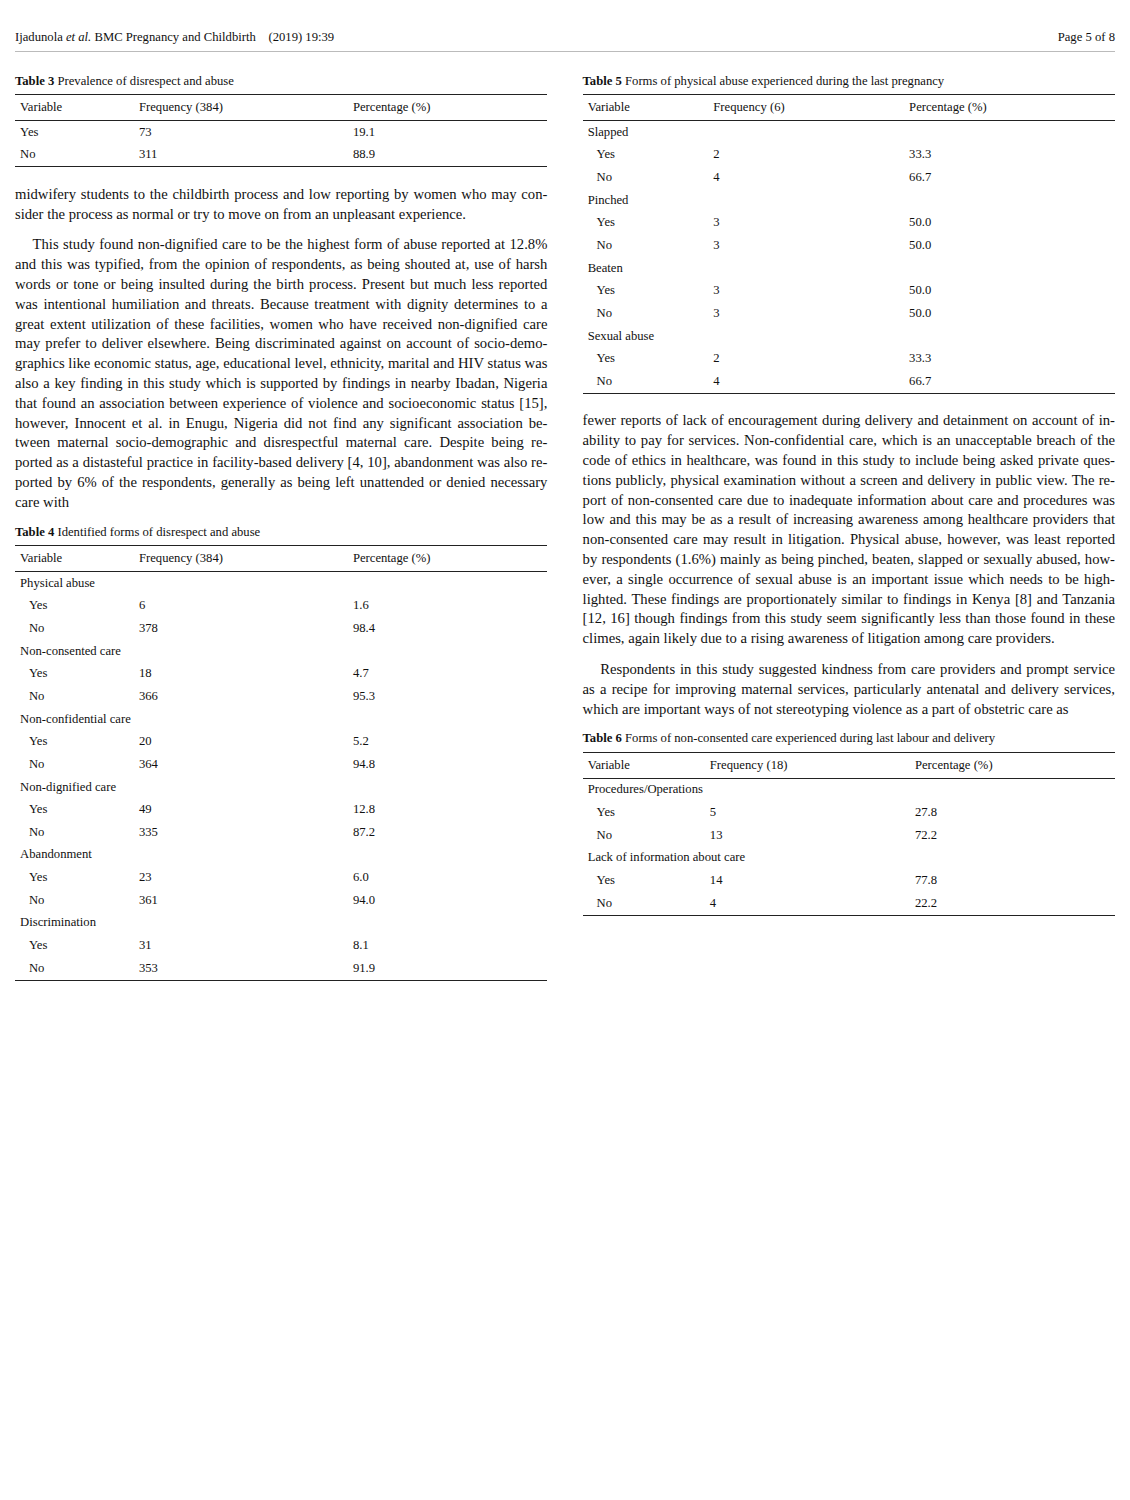Ijadunola et al. BMC Pregnancy and Childbirth (2019) 19:39
Page 5 of 8
Table 3 Prevalence of disrespect and abuse
| Variable | Frequency (384) | Percentage (%) |
| --- | --- | --- |
| Yes | 73 | 19.1 |
| No | 311 | 88.9 |
midwifery students to the childbirth process and low reporting by women who may consider the process as normal or try to move on from an unpleasant experience.
This study found non-dignified care to be the highest form of abuse reported at 12.8% and this was typified, from the opinion of respondents, as being shouted at, use of harsh words or tone or being insulted during the birth process. Present but much less reported was intentional humiliation and threats. Because treatment with dignity determines to a great extent utilization of these facilities, women who have received non-dignified care may prefer to deliver elsewhere. Being discriminated against on account of socio-demographics like economic status, age, educational level, ethnicity, marital and HIV status was also a key finding in this study which is supported by findings in nearby Ibadan, Nigeria that found an association between experience of violence and socioeconomic status [15], however, Innocent et al. in Enugu, Nigeria did not find any significant association between maternal socio-demographic and disrespectful maternal care. Despite being reported as a distasteful practice in facility-based delivery [4, 10], abandonment was also reported by 6% of the respondents, generally as being left unattended or denied necessary care with
Table 4 Identified forms of disrespect and abuse
| Variable | Frequency (384) | Percentage (%) |
| --- | --- | --- |
| Physical abuse |
| Yes | 6 | 1.6 |
| No | 378 | 98.4 |
| Non-consented care |
| Yes | 18 | 4.7 |
| No | 366 | 95.3 |
| Non-confidential care |
| Yes | 20 | 5.2 |
| No | 364 | 94.8 |
| Non-dignified care |
| Yes | 49 | 12.8 |
| No | 335 | 87.2 |
| Abandonment |
| Yes | 23 | 6.0 |
| No | 361 | 94.0 |
| Discrimination |
| Yes | 31 | 8.1 |
| No | 353 | 91.9 |
Table 5 Forms of physical abuse experienced during the last pregnancy
| Variable | Frequency (6) | Percentage (%) |
| --- | --- | --- |
| Slapped |
| Yes | 2 | 33.3 |
| No | 4 | 66.7 |
| Pinched |
| Yes | 3 | 50.0 |
| No | 3 | 50.0 |
| Beaten |
| Yes | 3 | 50.0 |
| No | 3 | 50.0 |
| Sexual abuse |
| Yes | 2 | 33.3 |
| No | 4 | 66.7 |
fewer reports of lack of encouragement during delivery and detainment on account of inability to pay for services. Non-confidential care, which is an unacceptable breach of the code of ethics in healthcare, was found in this study to include being asked private questions publicly, physical examination without a screen and delivery in public view. The report of non-consented care due to inadequate information about care and procedures was low and this may be as a result of increasing awareness among healthcare providers that non-consented care may result in litigation. Physical abuse, however, was least reported by respondents (1.6%) mainly as being pinched, beaten, slapped or sexually abused, however, a single occurrence of sexual abuse is an important issue which needs to be highlighted. These findings are proportionately similar to findings in Kenya [8] and Tanzania [12, 16] though findings from this study seem significantly less than those found in these climes, again likely due to a rising awareness of litigation among care providers.
Respondents in this study suggested kindness from care providers and prompt service as a recipe for improving maternal services, particularly antenatal and delivery services, which are important ways of not stereotyping violence as a part of obstetric care as
Table 6 Forms of non-consented care experienced during last labour and delivery
| Variable | Frequency (18) | Percentage (%) |
| --- | --- | --- |
| Procedures/Operations |
| Yes | 5 | 27.8 |
| No | 13 | 72.2 |
| Lack of information about care |
| Yes | 14 | 77.8 |
| No | 4 | 22.2 |